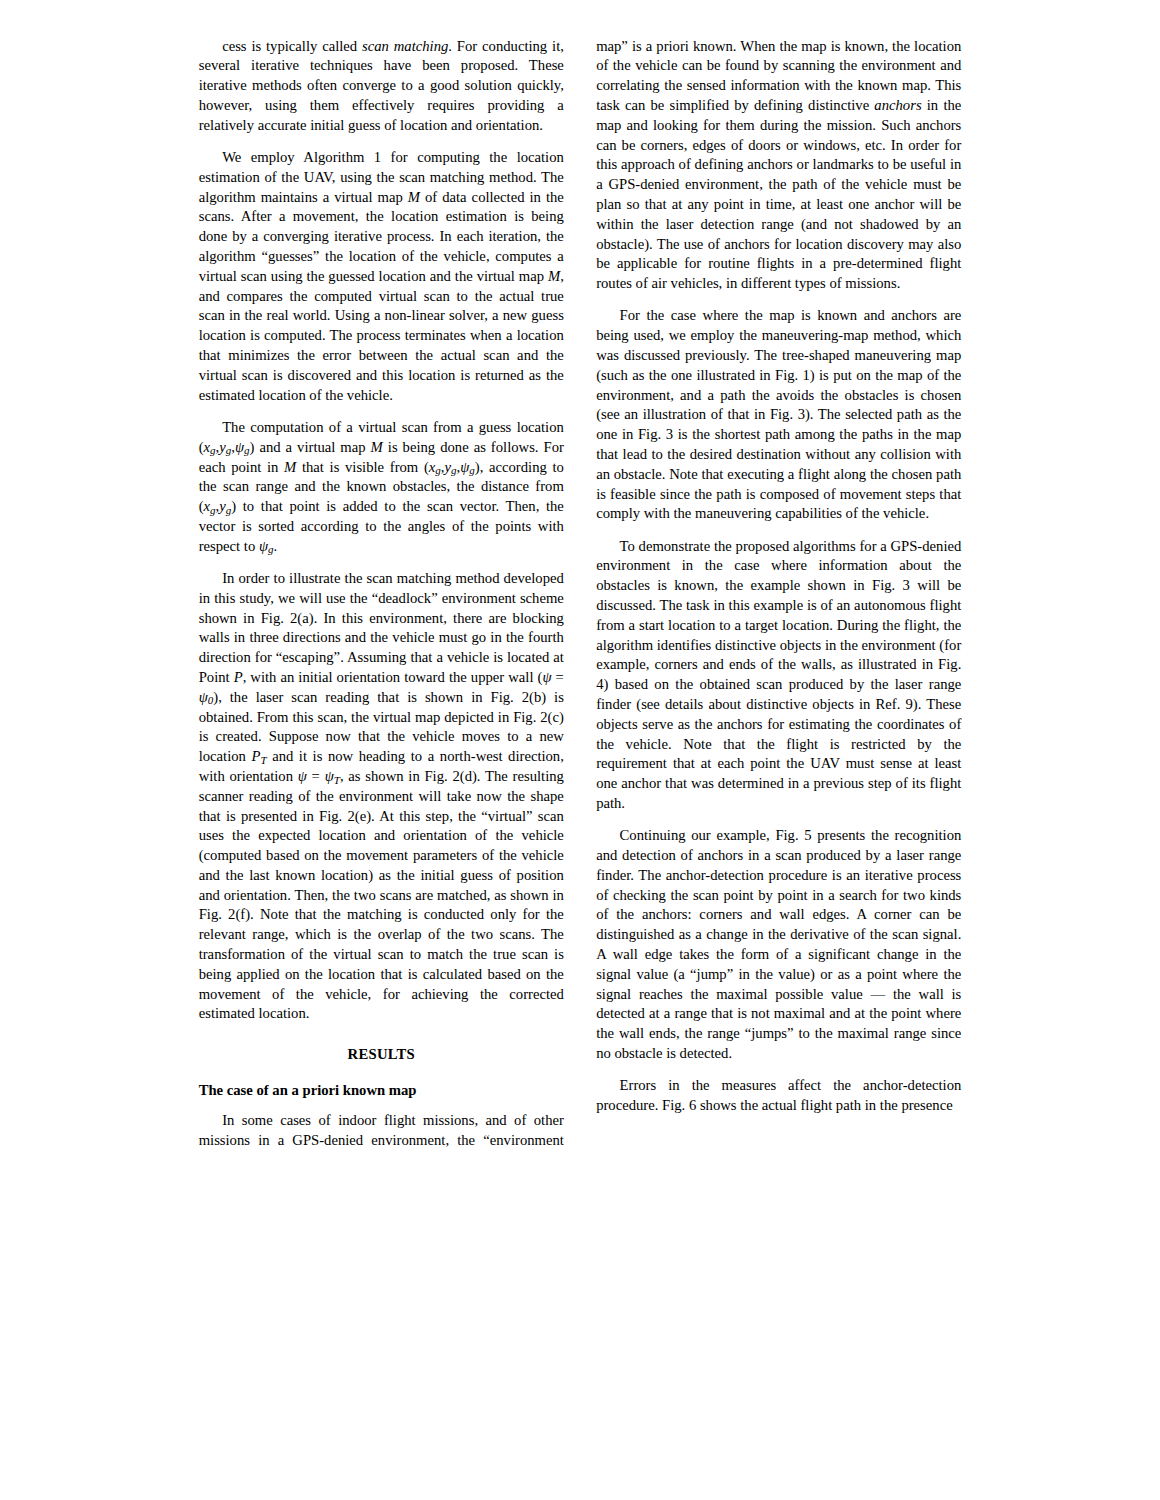cess is typically called scan matching. For conducting it, several iterative techniques have been proposed. These iterative methods often converge to a good solution quickly, however, using them effectively requires providing a relatively accurate initial guess of location and orientation.
We employ Algorithm 1 for computing the location estimation of the UAV, using the scan matching method. The algorithm maintains a virtual map M of data collected in the scans. After a movement, the location estimation is being done by a converging iterative process. In each iteration, the algorithm “guesses” the location of the vehicle, computes a virtual scan using the guessed location and the virtual map M, and compares the computed virtual scan to the actual true scan in the real world. Using a non-linear solver, a new guess location is computed. The process terminates when a location that minimizes the error between the actual scan and the virtual scan is discovered and this location is returned as the estimated location of the vehicle.
The computation of a virtual scan from a guess location (xg,yg,ψg) and a virtual map M is being done as follows. For each point in M that is visible from (xg,yg,ψg), according to the scan range and the known obstacles, the distance from (xg,yg) to that point is added to the scan vector. Then, the vector is sorted according to the angles of the points with respect to ψg.
In order to illustrate the scan matching method developed in this study, we will use the “deadlock” environment scheme shown in Fig. 2(a). In this environment, there are blocking walls in three directions and the vehicle must go in the fourth direction for “escaping”. Assuming that a vehicle is located at Point P, with an initial orientation toward the upper wall (ψ = ψ0), the laser scan reading that is shown in Fig. 2(b) is obtained. From this scan, the virtual map depicted in Fig. 2(c) is created. Suppose now that the vehicle moves to a new location PT and it is now heading to a north-west direction, with orientation ψ = ψT, as shown in Fig. 2(d). The resulting scanner reading of the environment will take now the shape that is presented in Fig. 2(e). At this step, the “virtual” scan uses the expected location and orientation of the vehicle (computed based on the movement parameters of the vehicle and the last known location) as the initial guess of position and orientation. Then, the two scans are matched, as shown in Fig. 2(f). Note that the matching is conducted only for the relevant range, which is the overlap of the two scans. The transformation of the virtual scan to match the true scan is being applied on the location that is calculated based on the movement of the vehicle, for achieving the corrected estimated location.
Results
The case of an a priori known map
In some cases of indoor flight missions, and of other missions in a GPS-denied environment, the “environment map” is a priori known. When the map is known, the location of the vehicle can be found by scanning the environment and correlating the sensed information with the known map. This task can be simplified by defining distinctive anchors in the map and looking for them during the mission. Such anchors can be corners, edges of doors or windows, etc. In order for this approach of defining anchors or landmarks to be useful in a GPS-denied environment, the path of the vehicle must be plan so that at any point in time, at least one anchor will be within the laser detection range (and not shadowed by an obstacle). The use of anchors for location discovery may also be applicable for routine flights in a pre-determined flight routes of air vehicles, in different types of missions.
For the case where the map is known and anchors are being used, we employ the maneuvering-map method, which was discussed previously. The tree-shaped maneuvering map (such as the one illustrated in Fig. 1) is put on the map of the environment, and a path the avoids the obstacles is chosen (see an illustration of that in Fig. 3). The selected path as the one in Fig. 3 is the shortest path among the paths in the map that lead to the desired destination without any collision with an obstacle. Note that executing a flight along the chosen path is feasible since the path is composed of movement steps that comply with the maneuvering capabilities of the vehicle.
To demonstrate the proposed algorithms for a GPS-denied environment in the case where information about the obstacles is known, the example shown in Fig. 3 will be discussed. The task in this example is of an autonomous flight from a start location to a target location. During the flight, the algorithm identifies distinctive objects in the environment (for example, corners and ends of the walls, as illustrated in Fig. 4) based on the obtained scan produced by the laser range finder (see details about distinctive objects in Ref. 9). These objects serve as the anchors for estimating the coordinates of the vehicle. Note that the flight is restricted by the requirement that at each point the UAV must sense at least one anchor that was determined in a previous step of its flight path.
Continuing our example, Fig. 5 presents the recognition and detection of anchors in a scan produced by a laser range finder. The anchor-detection procedure is an iterative process of checking the scan point by point in a search for two kinds of the anchors: corners and wall edges. A corner can be distinguished as a change in the derivative of the scan signal. A wall edge takes the form of a significant change in the signal value (a “jump” in the value) or as a point where the signal reaches the maximal possible value — the wall is detected at a range that is not maximal and at the point where the wall ends, the range “jumps” to the maximal range since no obstacle is detected.
Errors in the measures affect the anchor-detection procedure. Fig. 6 shows the actual flight path in the presence